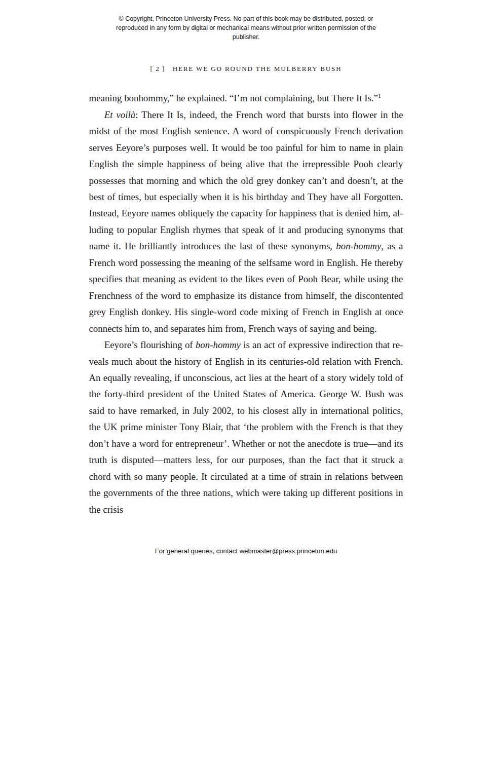© Copyright, Princeton University Press. No part of this book may be distributed, posted, or reproduced in any form by digital or mechanical means without prior written permission of the publisher.
[ 2 ] Here We Go Round the Mulberry Bush
meaning bonhommy,” he explained. “I’m not complaining, but There It Is.”1
Et voilà: There It Is, indeed, the French word that bursts into flower in the midst of the most English sentence. A word of conspicuously French derivation serves Eeyore’s purposes well. It would be too painful for him to name in plain English the simple happiness of being alive that the irrepressible Pooh clearly possesses that morning and which the old grey donkey can’t and doesn’t, at the best of times, but especially when it is his birthday and They have all Forgotten. Instead, Eeyore names obliquely the capacity for happiness that is denied him, alluding to popular English rhymes that speak of it and producing synonyms that name it. He brilliantly introduces the last of these synonyms, bon-hommy, as a French word possessing the meaning of the selfsame word in English. He thereby specifies that meaning as evident to the likes even of Pooh Bear, while using the Frenchness of the word to emphasize its distance from himself, the discontented grey English donkey. His single-word code mixing of French in English at once connects him to, and separates him from, French ways of saying and being.
Eeyore’s flourishing of bon-hommy is an act of expressive indirection that reveals much about the history of English in its centuries-old relation with French. An equally revealing, if unconscious, act lies at the heart of a story widely told of the forty-third president of the United States of America. George W. Bush was said to have remarked, in July 2002, to his closest ally in international politics, the UK prime minister Tony Blair, that ‘the problem with the French is that they don’t have a word for entrepreneur’. Whether or not the anecdote is true—and its truth is disputed—matters less, for our purposes, than the fact that it struck a chord with so many people. It circulated at a time of strain in relations between the governments of the three nations, which were taking up different positions in the crisis
For general queries, contact webmaster@press.princeton.edu